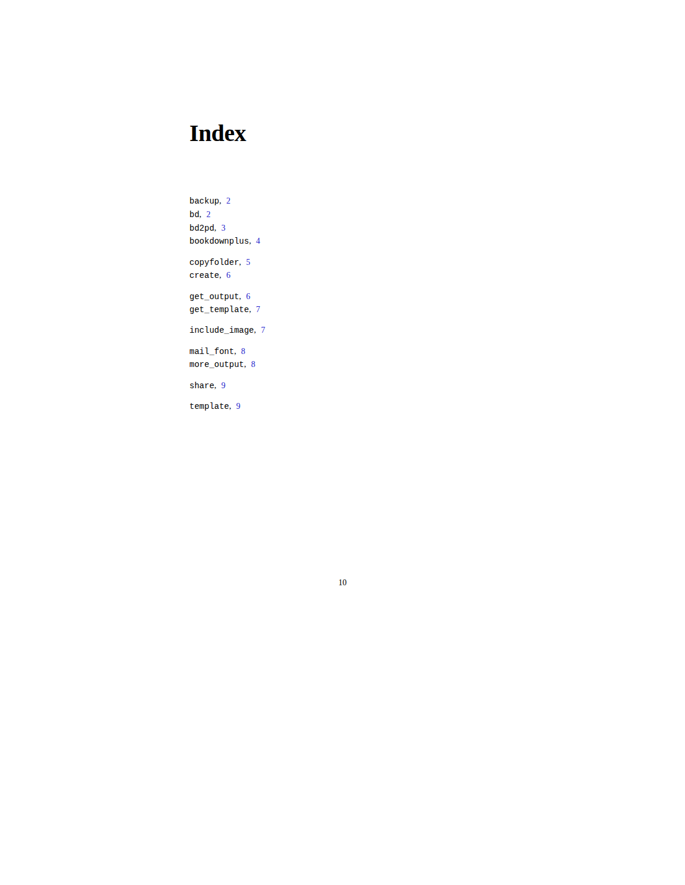Index
backup, 2
bd, 2
bd2pd, 3
bookdownplus, 4
copyfolder, 5
create, 6
get_output, 6
get_template, 7
include_image, 7
mail_font, 8
more_output, 8
share, 9
template, 9
10